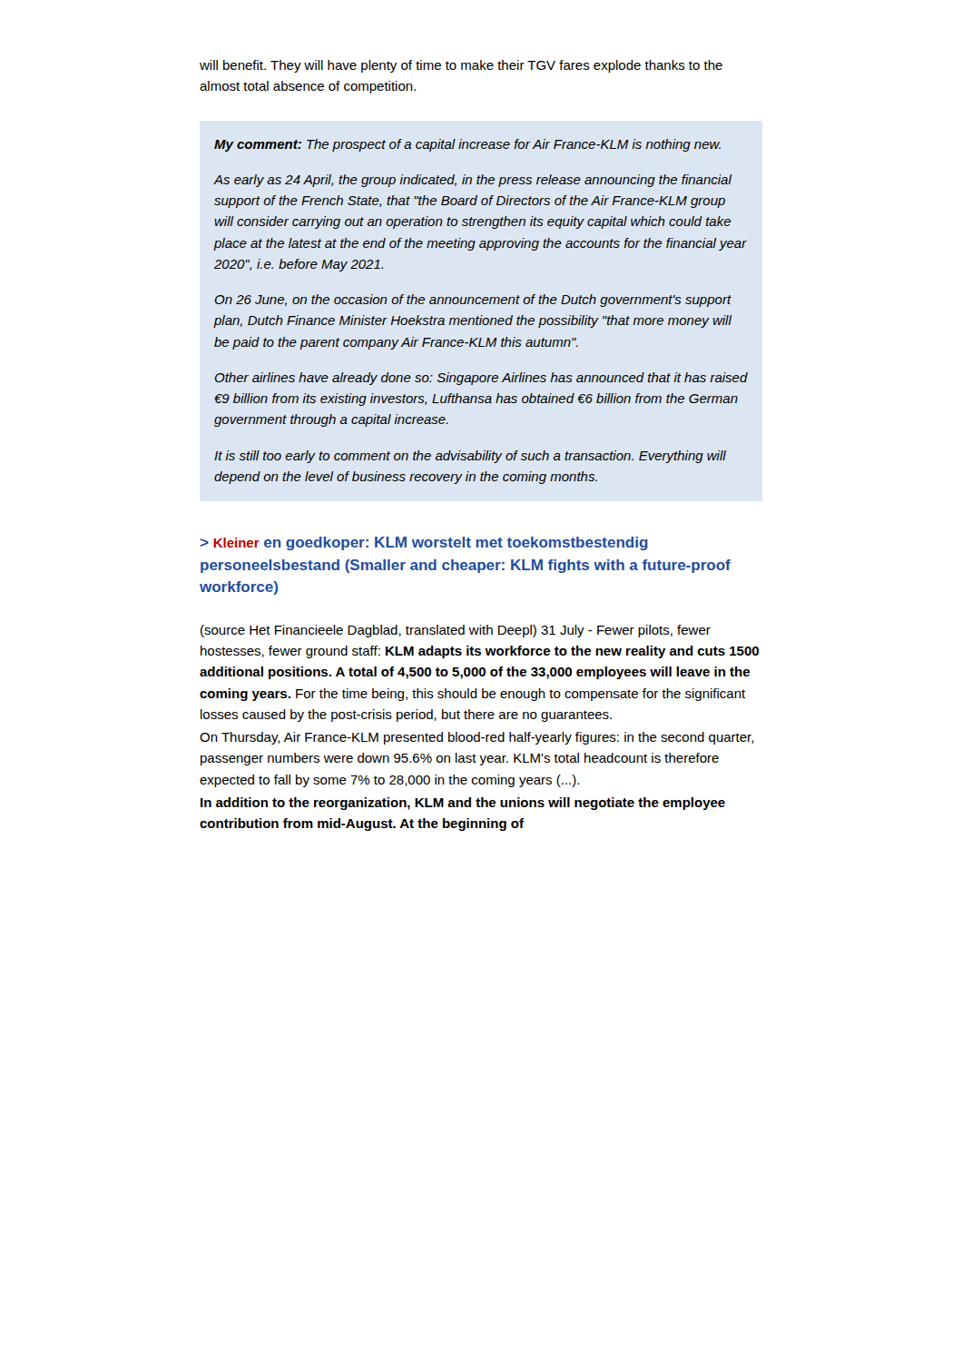will benefit. They will have plenty of time to make their TGV fares explode thanks to the almost total absence of competition.
My comment: The prospect of a capital increase for Air France-KLM is nothing new.
As early as 24 April, the group indicated, in the press release announcing the financial support of the French State, that "the Board of Directors of the Air France-KLM group will consider carrying out an operation to strengthen its equity capital which could take place at the latest at the end of the meeting approving the accounts for the financial year 2020", i.e. before May 2021.
On 26 June, on the occasion of the announcement of the Dutch government's support plan, Dutch Finance Minister Hoekstra mentioned the possibility "that more money will be paid to the parent company Air France-KLM this autumn".
Other airlines have already done so: Singapore Airlines has announced that it has raised €9 billion from its existing investors, Lufthansa has obtained €6 billion from the German government through a capital increase.
It is still too early to comment on the advisability of such a transaction. Everything will depend on the level of business recovery in the coming months.
> Kleiner en goedkoper: KLM worstelt met toekomstbestendig personeelsbestand (Smaller and cheaper: KLM fights with a future-proof workforce)
(source Het Financieele Dagblad, translated with Deepl) 31 July - Fewer pilots, fewer hostesses, fewer ground staff: KLM adapts its workforce to the new reality and cuts 1500 additional positions. A total of 4,500 to 5,000 of the 33,000 employees will leave in the coming years. For the time being, this should be enough to compensate for the significant losses caused by the post-crisis period, but there are no guarantees.
On Thursday, Air France-KLM presented blood-red half-yearly figures: in the second quarter, passenger numbers were down 95.6% on last year. KLM's total headcount is therefore expected to fall by some 7% to 28,000 in the coming years (...).
In addition to the reorganization, KLM and the unions will negotiate the employee contribution from mid-August. At the beginning of